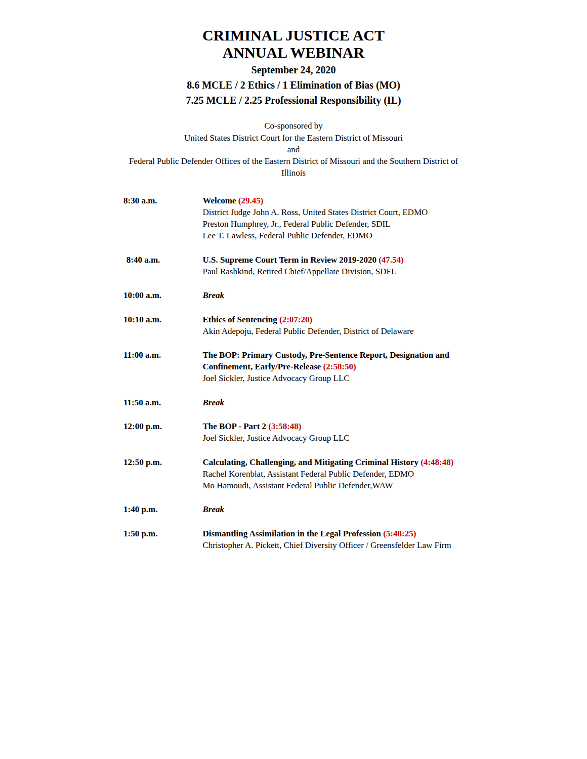CRIMINAL JUSTICE ACT
ANNUAL WEBINAR
September 24, 2020
8.6 MCLE / 2 Ethics / 1 Elimination of Bias (MO)
7.25 MCLE / 2.25 Professional Responsibility (IL)
Co-sponsored by
United States District Court for the Eastern District of Missouri
and
Federal Public Defender Offices of the Eastern District of Missouri and the Southern District of Illinois
| 8:30 a.m. | Welcome (29.45) District Judge John A. Ross, United States District Court, EDMO Preston Humphrey, Jr., Federal Public Defender, SDIL Lee T. Lawless, Federal Public Defender, EDMO |
| 8:40 a.m. | U.S. Supreme Court Term in Review 2019-2020 (47.54) Paul Rashkind, Retired Chief/Appellate Division, SDFL |
| 10:00 a.m. | Break |
| 10:10 a.m. | Ethics of Sentencing (2:07:20) Akin Adepoju, Federal Public Defender, District of Delaware |
| 11:00 a.m. | The BOP: Primary Custody, Pre-Sentence Report, Designation and Confinement, Early/Pre-Release (2:58:50) Joel Sickler, Justice Advocacy Group LLC |
| 11:50 a.m. | Break |
| 12:00 p.m. | The BOP - Part 2 (3:58:48) Joel Sickler, Justice Advocacy Group LLC |
| 12:50 p.m. | Calculating, Challenging, and Mitigating Criminal History (4:48:48) Rachel Korenblat, Assistant Federal Public Defender, EDMO Mo Hamoudi, Assistant Federal Public Defender,WAW |
| 1:40 p.m. | Break |
| 1:50 p.m. | Dismantling Assimilation in the Legal Profession (5:48:25) Christopher A. Pickett, Chief Diversity Officer / Greensfelder Law Firm |